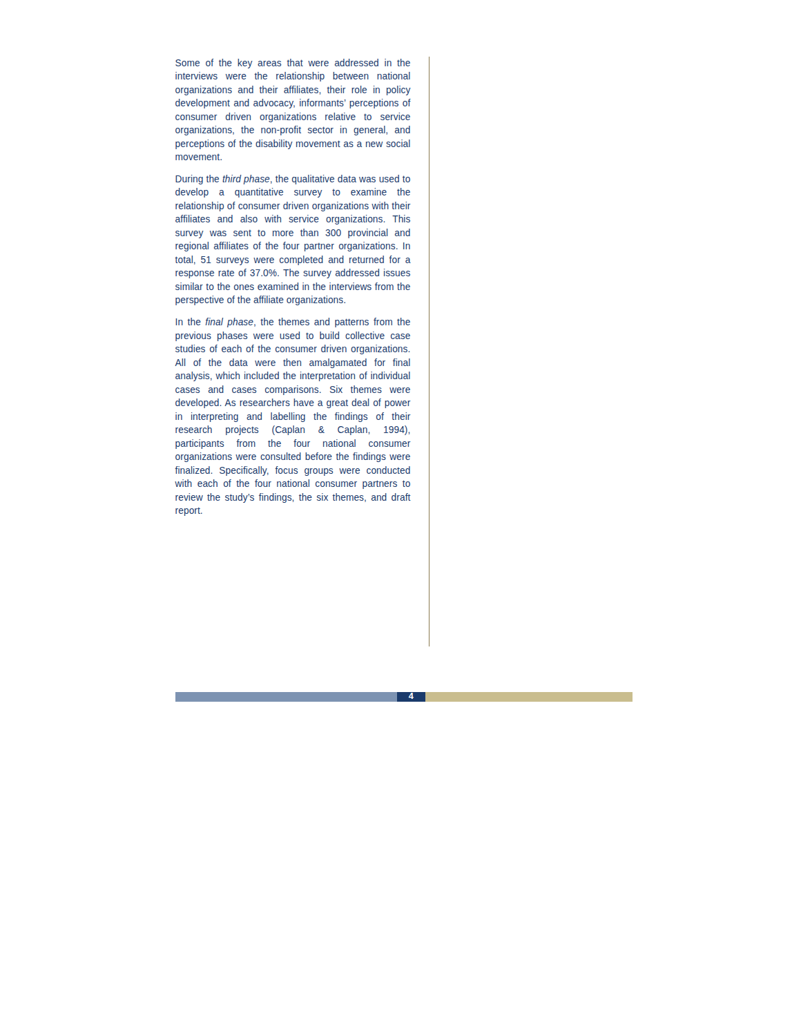Some of the key areas that were addressed in the interviews were the relationship between national organizations and their affiliates, their role in policy development and advocacy, informants’ perceptions of consumer driven organizations relative to service organizations, the non-profit sector in general, and perceptions of the disability movement as a new social movement.
During the third phase, the qualitative data was used to develop a quantitative survey to examine the relationship of consumer driven organizations with their affiliates and also with service organizations. This survey was sent to more than 300 provincial and regional affiliates of the four partner organizations. In total, 51 surveys were completed and returned for a response rate of 37.0%. The survey addressed issues similar to the ones examined in the interviews from the perspective of the affiliate organizations.
In the final phase, the themes and patterns from the previous phases were used to build collective case studies of each of the consumer driven organizations. All of the data were then amalgamated for final analysis, which included the interpretation of individual cases and cases comparisons. Six themes were developed. As researchers have a great deal of power in interpreting and labelling the findings of their research projects (Caplan & Caplan, 1994), participants from the four national consumer organizations were consulted before the findings were finalized. Specifically, focus groups were conducted with each of the four national consumer partners to review the study’s findings, the six themes, and draft report.
4